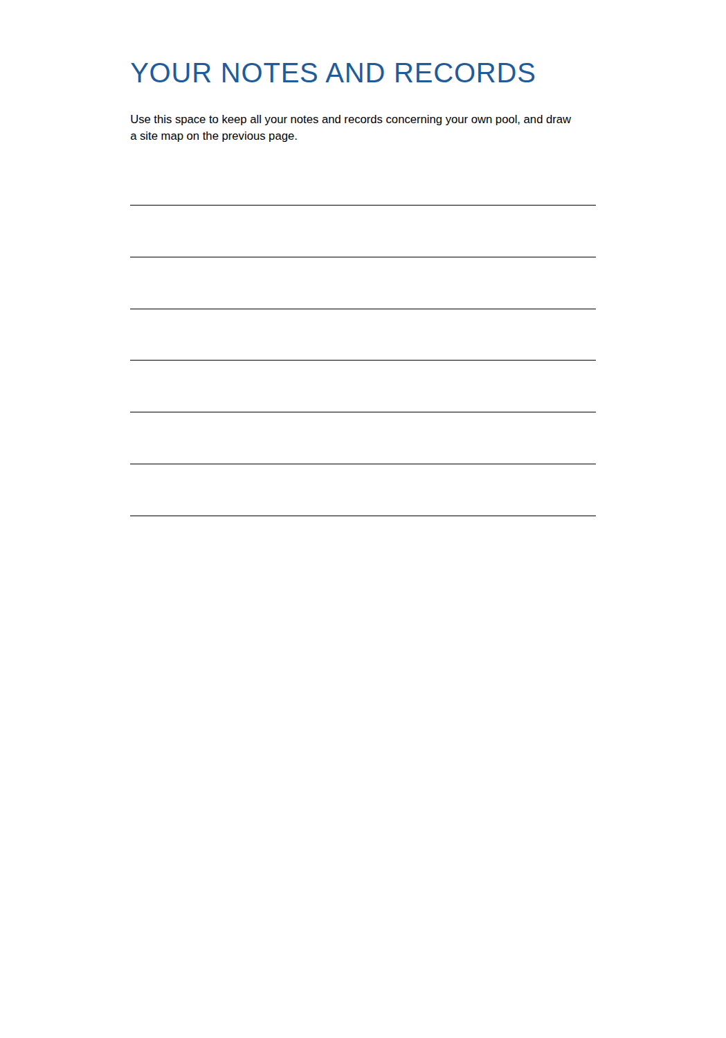YOUR NOTES AND RECORDS
Use this space to keep all your notes and records concerning your own pool, and draw a site map on the previous page.